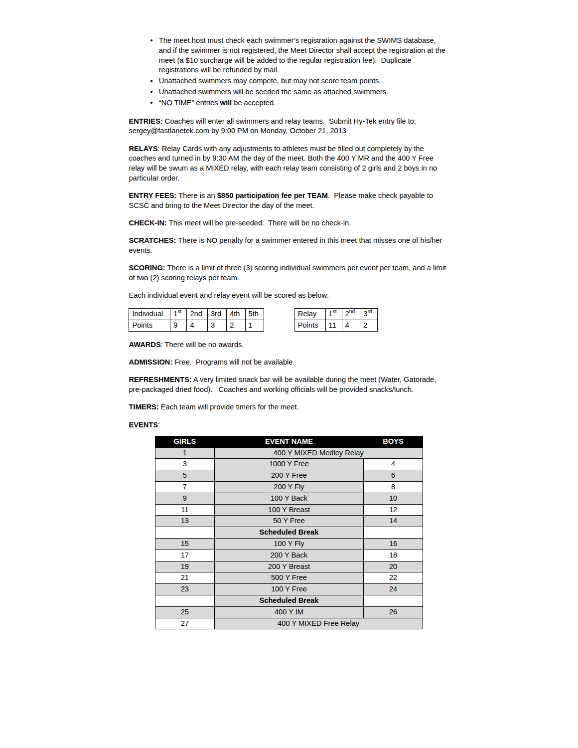The meet host must check each swimmer’s registration against the SWIMS database, and if the swimmer is not registered, the Meet Director shall accept the registration at the meet (a $10 surcharge will be added to the regular registration fee). Duplicate registrations will be refunded by mail.
Unattached swimmers may compete, but may not score team points.
Unattached swimmers will be seeded the same as attached swimmers.
“NO TIME” entries will be accepted.
ENTRIES: Coaches will enter all swimmers and relay teams. Submit Hy-Tek entry file to: sergey@fastlanetek.com by 9:00 PM on Monday, October 21, 2013
RELAYS: Relay Cards with any adjustments to athletes must be filled out completely by the coaches and turned in by 9:30 AM the day of the meet. Both the 400 Y MR and the 400 Y Free relay will be swum as a MIXED relay, with each relay team consisting of 2 girls and 2 boys in no particular order.
ENTRY FEES: There is an $850 participation fee per TEAM. Please make check payable to SCSC and bring to the Meet Director the day of the meet.
CHECK-IN: This meet will be pre-seeded. There will be no check-in.
SCRATCHES: There is NO penalty for a swimmer entered in this meet that misses one of his/her events.
SCORING: There is a limit of three (3) scoring individual swimmers per event per team, and a limit of two (2) scoring relays per team.
Each individual event and relay event will be scored as below:
| Individual | 1 st | 2nd | 3rd | 4th | 5th |
| Points | 9 | 4 | 3 | 2 | 1 |
| Relay | 1 st | 2 nd | 3 rd |
| Points | 11 | 4 | 2 |
AWARDS: There will be no awards.
ADMISSION: Free. Programs will not be available.
REFRESHMENTS: A very limited snack bar will be available during the meet (Water, Gatorade, pre-packaged dried food). Coaches and working officials will be provided snacks/lunch.
TIMERS: Each team will provide timers for the meet.
EVENTS:
| GIRLS | EVENT NAME | BOYS |
| --- | --- | --- |
| 1 | 400 Y MIXED Medley Relay |
| 3 | 1000 Y Free | 4 |
| 5 | 200 Y Free | 6 |
| 7 | 200 Y Fly | 8 |
| 9 | 100 Y Back | 10 |
| 11 | 100 Y Breast | 12 |
| 13 | 50 Y Free | 14 |
| | Scheduled Break | |
| 15 | 100 Y Fly | 16 |
| 17 | 200 Y Back | 18 |
| 19 | 200 Y Breast | 20 |
| 21 | 500 Y Free | 22 |
| 23 | 100 Y Free | 24 |
| | Scheduled Break | |
| 25 | 400 Y IM | 26 |
| 27 | 400 Y MIXED Free Relay |